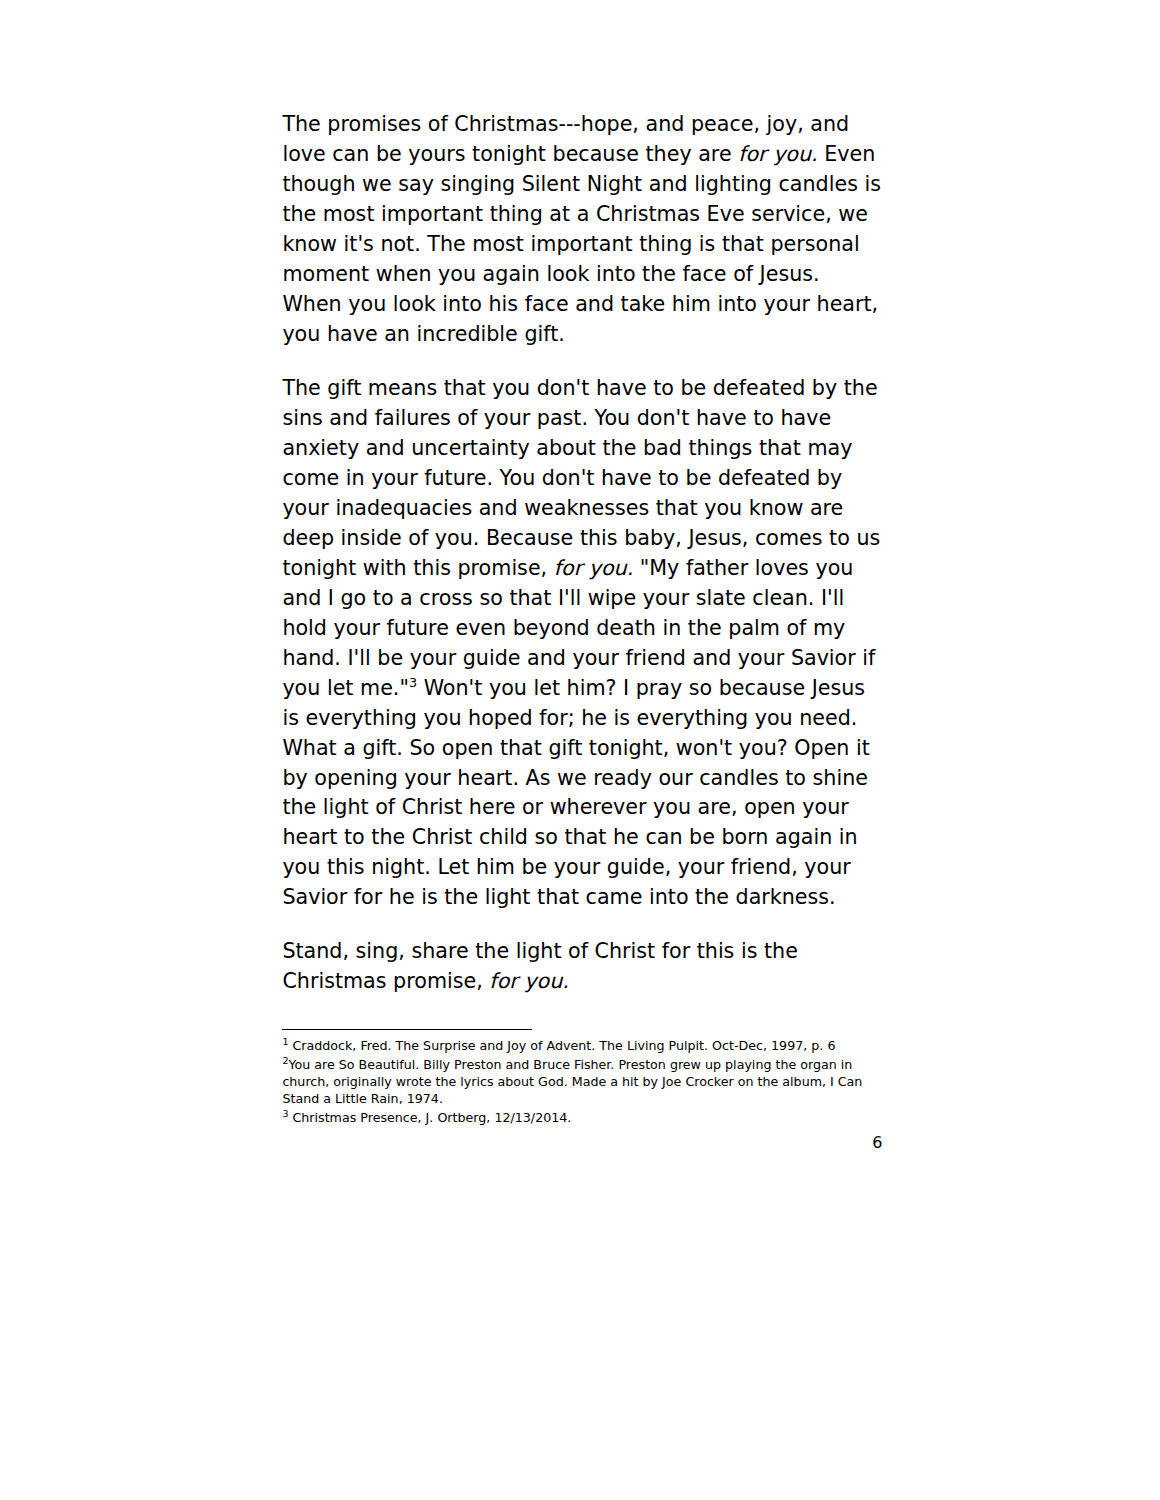The promises of Christmas---hope, and peace, joy, and love can be yours tonight because they are for you. Even though we say singing Silent Night and lighting candles is the most important thing at a Christmas Eve service, we know it's not. The most important thing is that personal moment when you again look into the face of Jesus. When you look into his face and take him into your heart, you have an incredible gift.
The gift means that you don't have to be defeated by the sins and failures of your past. You don't have to have anxiety and uncertainty about the bad things that may come in your future. You don't have to be defeated by your inadequacies and weaknesses that you know are deep inside of you. Because this baby, Jesus, comes to us tonight with this promise, for you. "My father loves you and I go to a cross so that I'll wipe your slate clean. I'll hold your future even beyond death in the palm of my hand. I'll be your guide and your friend and your Savior if you let me."3 Won't you let him? I pray so because Jesus is everything you hoped for; he is everything you need. What a gift. So open that gift tonight, won't you? Open it by opening your heart. As we ready our candles to shine the light of Christ here or wherever you are, open your heart to the Christ child so that he can be born again in you this night. Let him be your guide, your friend, your Savior for he is the light that came into the darkness.
Stand, sing, share the light of Christ for this is the Christmas promise, for you.
1 Craddock, Fred. The Surprise and Joy of Advent. The Living Pulpit. Oct-Dec, 1997, p. 6
2You are So Beautiful. Billy Preston and Bruce Fisher. Preston grew up playing the organ in church, originally wrote the lyrics about God. Made a hit by Joe Crocker on the album, I Can Stand a Little Rain, 1974.
3 Christmas Presence, J. Ortberg, 12/13/2014.
6